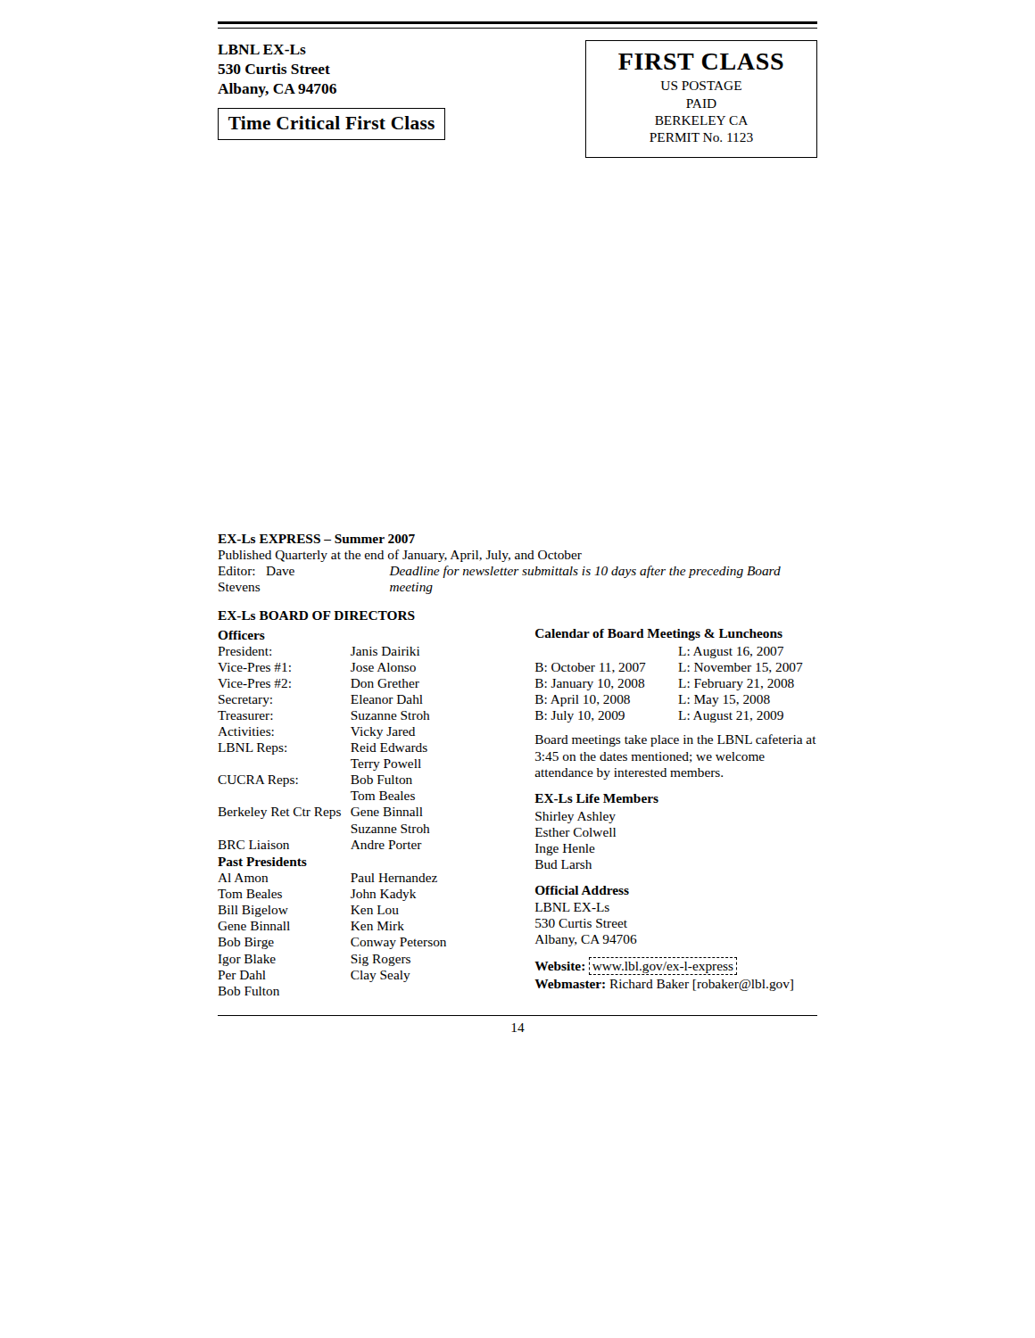LBNL EX-Ls
530 Curtis Street
Albany, CA 94706
Time Critical First Class
FIRST CLASS
US POSTAGE
PAID
BERKELEY CA
PERMIT No. 1123
EX-Ls EXPRESS – Summer 2007
Published Quarterly at the end of January, April, July, and October
Editor: Dave Stevens Deadline for newsletter submittals is 10 days after the preceding Board meeting
EX-Ls BOARD OF DIRECTORS
Officers
| President: | Janis Dairiki |
| Vice-Pres #1: | Jose Alonso |
| Vice-Pres #2: | Don Grether |
| Secretary: | Eleanor Dahl |
| Treasurer: | Suzanne Stroh |
| Activities: | Vicky Jared |
| LBNL Reps: | Reid Edwards |
| | Terry Powell |
| CUCRA Reps: | Bob Fulton |
| | Tom Beales |
| Berkeley Ret Ctr Reps | Gene Binnall |
| | Suzanne Stroh |
| BRC Liaison | Andre Porter |
Past Presidents
| Al Amon | Paul Hernandez |
| Tom Beales | John Kadyk |
| Bill Bigelow | Ken Lou |
| Gene Binnall | Ken Mirk |
| Bob Birge | Conway Peterson |
| Igor Blake | Sig Rogers |
| Per Dahl | Clay Sealy |
| Bob Fulton | |
Calendar of Board Meetings & Luncheons
| | L: August 16, 2007 |
| B: October 11, 2007 | L: November 15, 2007 |
| B: January 10, 2008 | L: February 21, 2008 |
| B: April 10, 2008 | L: May 15, 2008 |
| B: July 10, 2009 | L: August 21, 2009 |
Board meetings take place in the LBNL cafeteria at 3:45 on the dates mentioned; we welcome attendance by interested members.
EX-Ls Life Members
Shirley Ashley
Esther Colwell
Inge Henle
Bud Larsh
Official Address
LBNL EX-Ls
530 Curtis Street
Albany, CA 94706
Website: www.lbl.gov/ex-l-express
Webmaster: Richard Baker [robaker@lbl.gov]
14